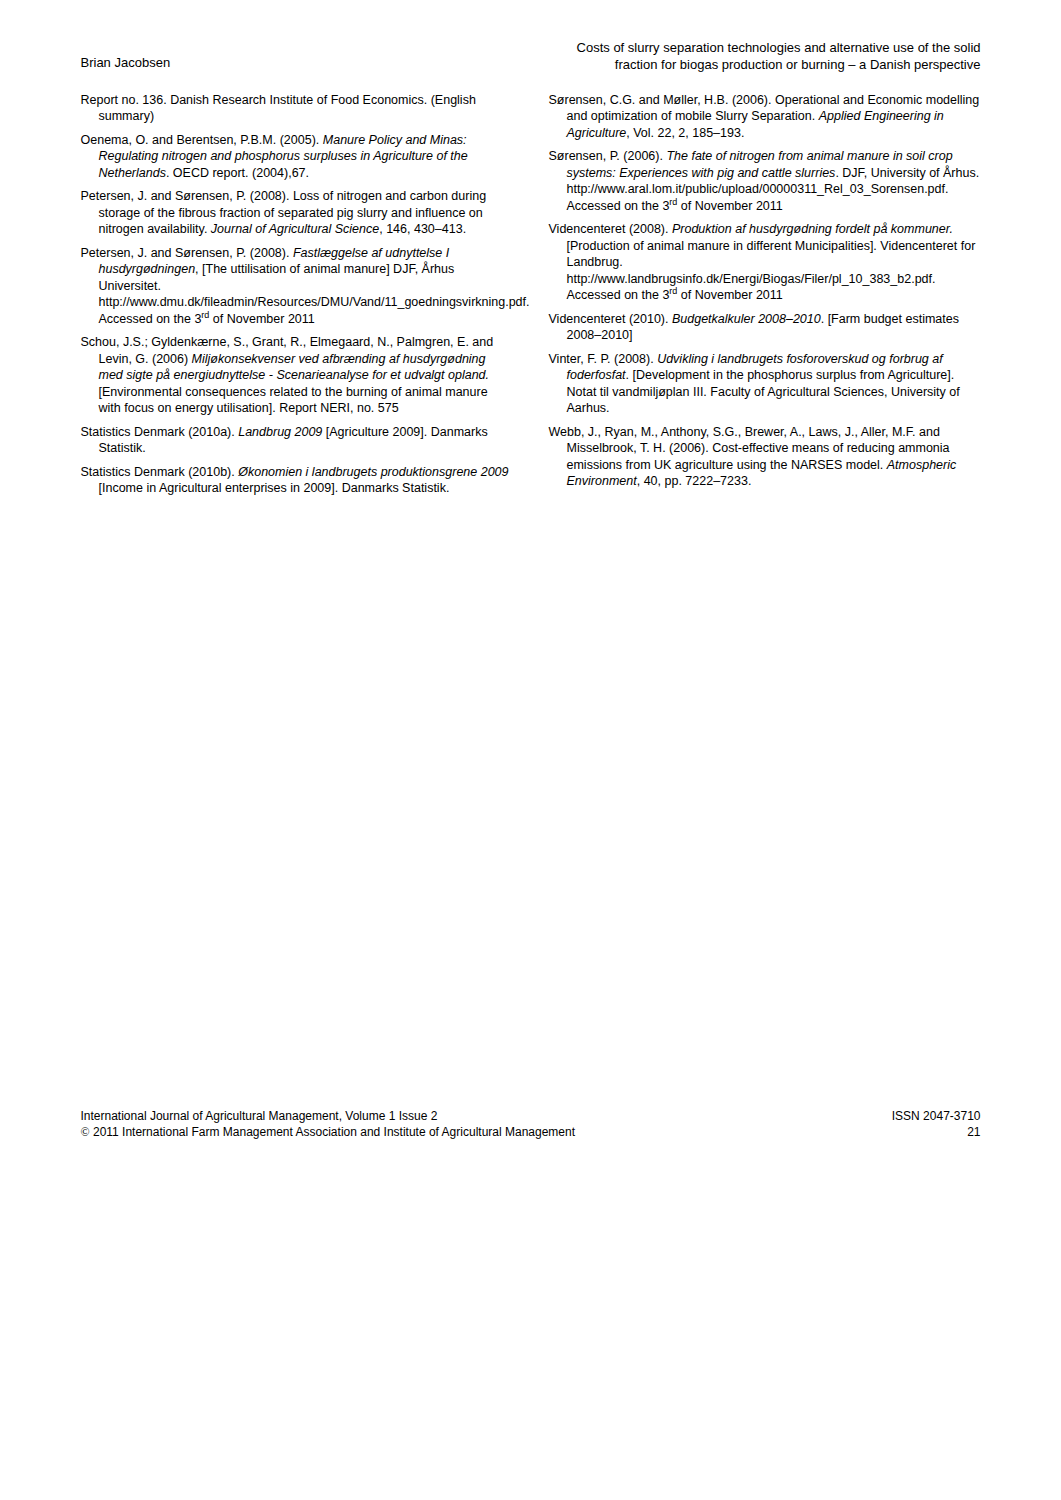Brian Jacobsen
Costs of slurry separation technologies and alternative use of the solid
fraction for biogas production or burning – a Danish perspective
Report no. 136. Danish Research Institute of Food Economics. (English summary)
Oenema, O. and Berentsen, P.B.M. (2005). Manure Policy and Minas: Regulating nitrogen and phosphorus surpluses in Agriculture of the Netherlands. OECD report. (2004),67.
Petersen, J. and Sørensen, P. (2008). Loss of nitrogen and carbon during storage of the fibrous fraction of separated pig slurry and influence on nitrogen availability. Journal of Agricultural Science, 146, 430–413.
Petersen, J. and Sørensen, P. (2008). Fastlæggelse af udnyttelse I husdyrgødningen, [The uttilisation of animal manure] DJF, Århus Universitet. http://www.dmu.dk/fileadmin/Resources/DMU/Vand/11_goedningsvirkning.pdf. Accessed on the 3rd of November 2011
Schou, J.S.; Gyldenkærne, S., Grant, R., Elmegaard, N., Palmgren, E. and Levin, G. (2006) Miljøkonsekvenser ved afbrænding af husdyrgødning med sigte på energiudnyttelse - Scenarieanalyse for et udvalgt opland. [Environmental consequences related to the burning of animal manure with focus on energy utilisation]. Report NERI, no. 575
Statistics Denmark (2010a). Landbrug 2009 [Agriculture 2009]. Danmarks Statistik.
Statistics Denmark (2010b). Økonomien i landbrugets produktionsgrene 2009 [Income in Agricultural enterprises in 2009]. Danmarks Statistik.
Sørensen, C.G. and Møller, H.B. (2006). Operational and Economic modelling and optimization of mobile Slurry Separation. Applied Engineering in Agriculture, Vol. 22, 2, 185–193.
Sørensen, P. (2006). The fate of nitrogen from animal manure in soil crop systems: Experiences with pig and cattle slurries. DJF, University of Århus. http://www.aral.lom.it/public/upload/00000311_Rel_03_Sorensen.pdf. Accessed on the 3rd of November 2011
Videncenteret (2008). Produktion af husdyrgødning fordelt på kommuner. [Production of animal manure in different Municipalities]. Videncenteret for Landbrug. http://www.landbrugsinfo.dk/Energi/Biogas/Filer/pl_10_383_b2.pdf. Accessed on the 3rd of November 2011
Videncenteret (2010). Budgetkalkuler 2008–2010. [Farm budget estimates 2008–2010]
Vinter, F. P. (2008). Udvikling i landbrugets fosforoverskud og forbrug af foderfosfat. [Development in the phosphorus surplus from Agriculture]. Notat til vandmiljøplan III. Faculty of Agricultural Sciences, University of Aarhus.
Webb, J., Ryan, M., Anthony, S.G., Brewer, A., Laws, J., Aller, M.F. and Misselbrook, T. H. (2006). Cost-effective means of reducing ammonia emissions from UK agriculture using the NARSES model. Atmospheric Environment, 40, pp. 7222–7233.
International Journal of Agricultural Management, Volume 1 Issue 2
ISSN 2047-3710
© 2011 International Farm Management Association and Institute of Agricultural Management
21